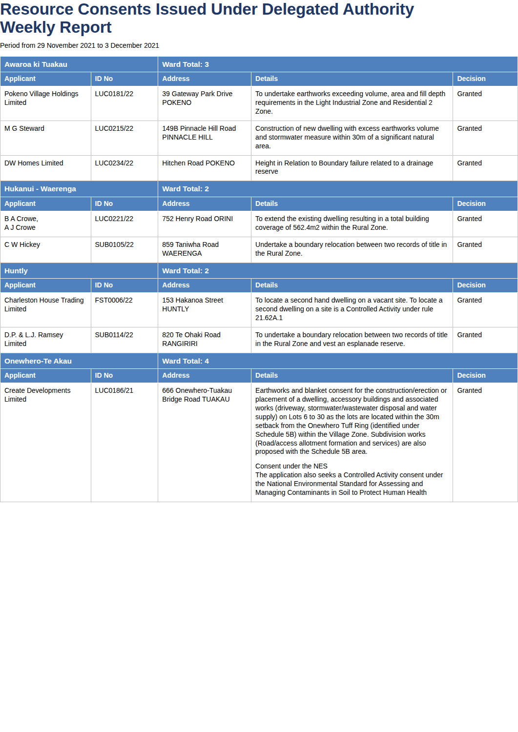Resource Consents Issued Under Delegated Authority
Weekly Report
Period from 29 November 2021 to 3 December 2021
| Awaroa ki Tuakau | Ward Total: 3 |
| Applicant | ID No | Address | Details | Decision |
| Pokeno Village Holdings Limited | LUC0181/22 | 39 Gateway Park Drive POKENO | To undertake earthworks exceeding volume, area and fill depth requirements in the Light Industrial Zone and Residential 2 Zone. | Granted |
| M G Steward | LUC0215/22 | 149B Pinnacle Hill Road PINNACLE HILL | Construction of new dwelling with excess earthworks volume and stormwater measure within 30m of a significant natural area. | Granted |
| DW Homes Limited | LUC0234/22 | Hitchen Road POKENO | Height in Relation to Boundary failure related to a drainage reserve | Granted |
| Hukanui - Waerenga | Ward Total: 2 |
| Applicant | ID No | Address | Details | Decision |
| B A Crowe, A J Crowe | LUC0221/22 | 752 Henry Road ORINI | To extend the existing dwelling resulting in a total building coverage of 562.4m2 within the Rural Zone. | Granted |
| C W Hickey | SUB0105/22 | 859 Taniwha Road WAERENGA | Undertake a boundary relocation between two records of title in the Rural Zone. | Granted |
| Huntly | Ward Total: 2 |
| Applicant | ID No | Address | Details | Decision |
| Charleston House Trading Limited | FST0006/22 | 153 Hakanoa Street HUNTLY | To locate a second hand dwelling on a vacant site. To locate a second dwelling on a site is a Controlled Activity under rule 21.62A.1 | Granted |
| D.P. & L.J. Ramsey Limited | SUB0114/22 | 820 Te Ohaki Road RANGIRIRI | To undertake a boundary relocation between two records of title in the Rural Zone and vest an esplanade reserve. | Granted |
| Onewhero-Te Akau | Ward Total: 4 |
| Applicant | ID No | Address | Details | Decision |
| Create Developments Limited | LUC0186/21 | 666 Onewhero-Tuakau Bridge Road TUAKAU | Earthworks and blanket consent for the construction/erection or placement of a dwelling, accessory buildings and associated works (driveway, stormwater/wastewater disposal and water supply) on Lots 6 to 30 as the lots are located within the 30m setback from the Onewhero Tuff Ring (identified under Schedule 5B) within the Village Zone. Subdivision works (Road/access allotment formation and services) are also proposed with the Schedule 5B area. Consent under the NES The application also seeks a Controlled Activity consent under the National Environmental Standard for Assessing and Managing Contaminants in Soil to Protect Human Health | Granted |